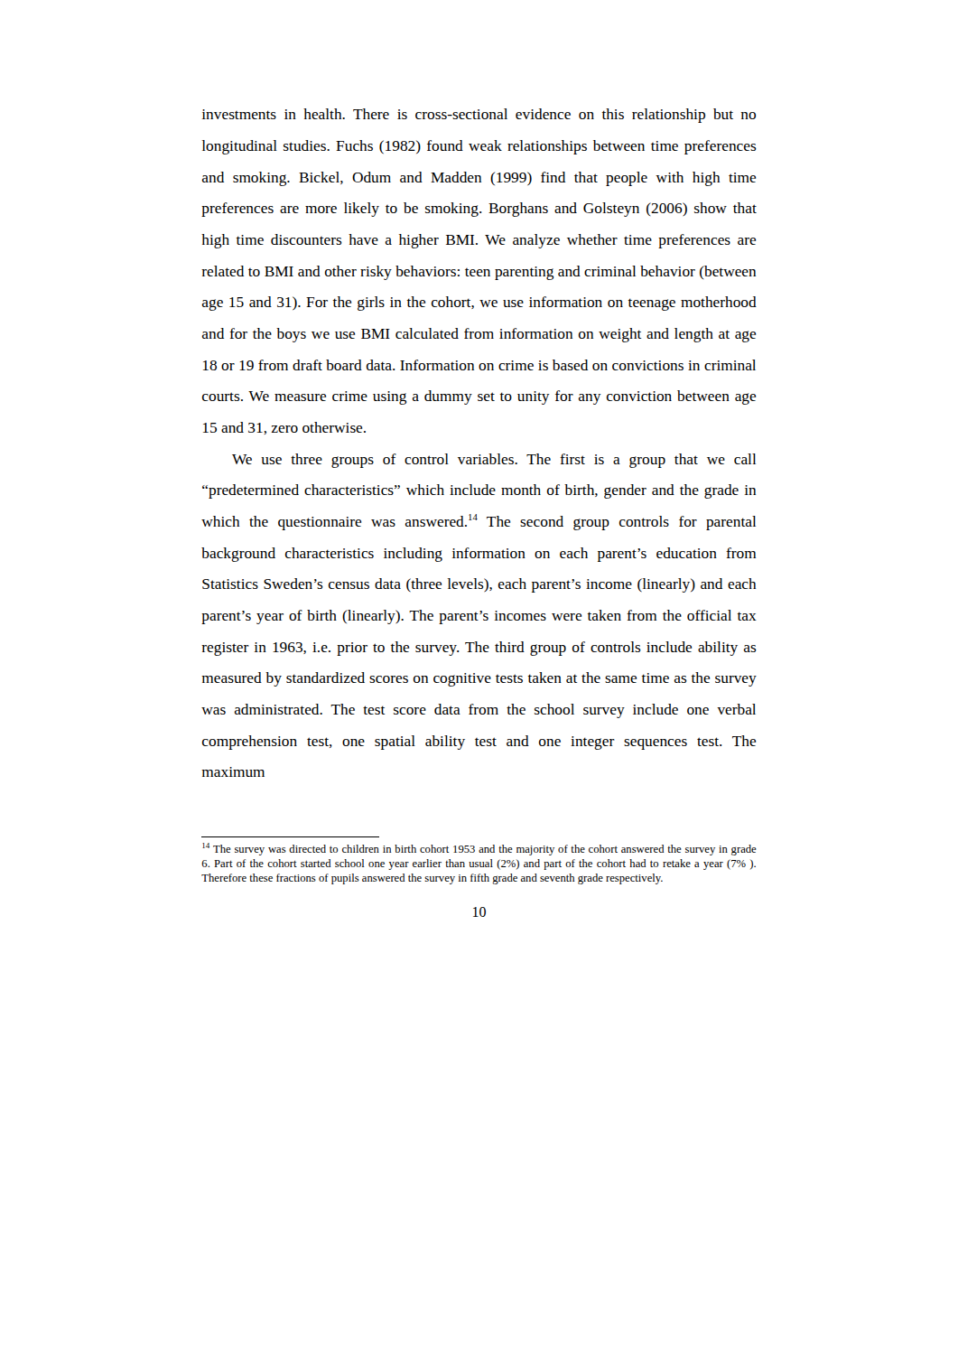investments in health. There is cross-sectional evidence on this relationship but no longitudinal studies. Fuchs (1982) found weak relationships between time preferences and smoking. Bickel, Odum and Madden (1999) find that people with high time preferences are more likely to be smoking. Borghans and Golsteyn (2006) show that high time discounters have a higher BMI. We analyze whether time preferences are related to BMI and other risky behaviors: teen parenting and criminal behavior (between age 15 and 31). For the girls in the cohort, we use information on teenage motherhood and for the boys we use BMI calculated from information on weight and length at age 18 or 19 from draft board data. Information on crime is based on convictions in criminal courts. We measure crime using a dummy set to unity for any conviction between age 15 and 31, zero otherwise.
We use three groups of control variables. The first is a group that we call “predetermined characteristics” which include month of birth, gender and the grade in which the questionnaire was answered.14 The second group controls for parental background characteristics including information on each parent’s education from Statistics Sweden’s census data (three levels), each parent’s income (linearly) and each parent’s year of birth (linearly). The parent’s incomes were taken from the official tax register in 1963, i.e. prior to the survey. The third group of controls include ability as measured by standardized scores on cognitive tests taken at the same time as the survey was administrated. The test score data from the school survey include one verbal comprehension test, one spatial ability test and one integer sequences test. The maximum
14 The survey was directed to children in birth cohort 1953 and the majority of the cohort answered the survey in grade 6. Part of the cohort started school one year earlier than usual (2%) and part of the cohort had to retake a year (7% ). Therefore these fractions of pupils answered the survey in fifth grade and seventh grade respectively.
10